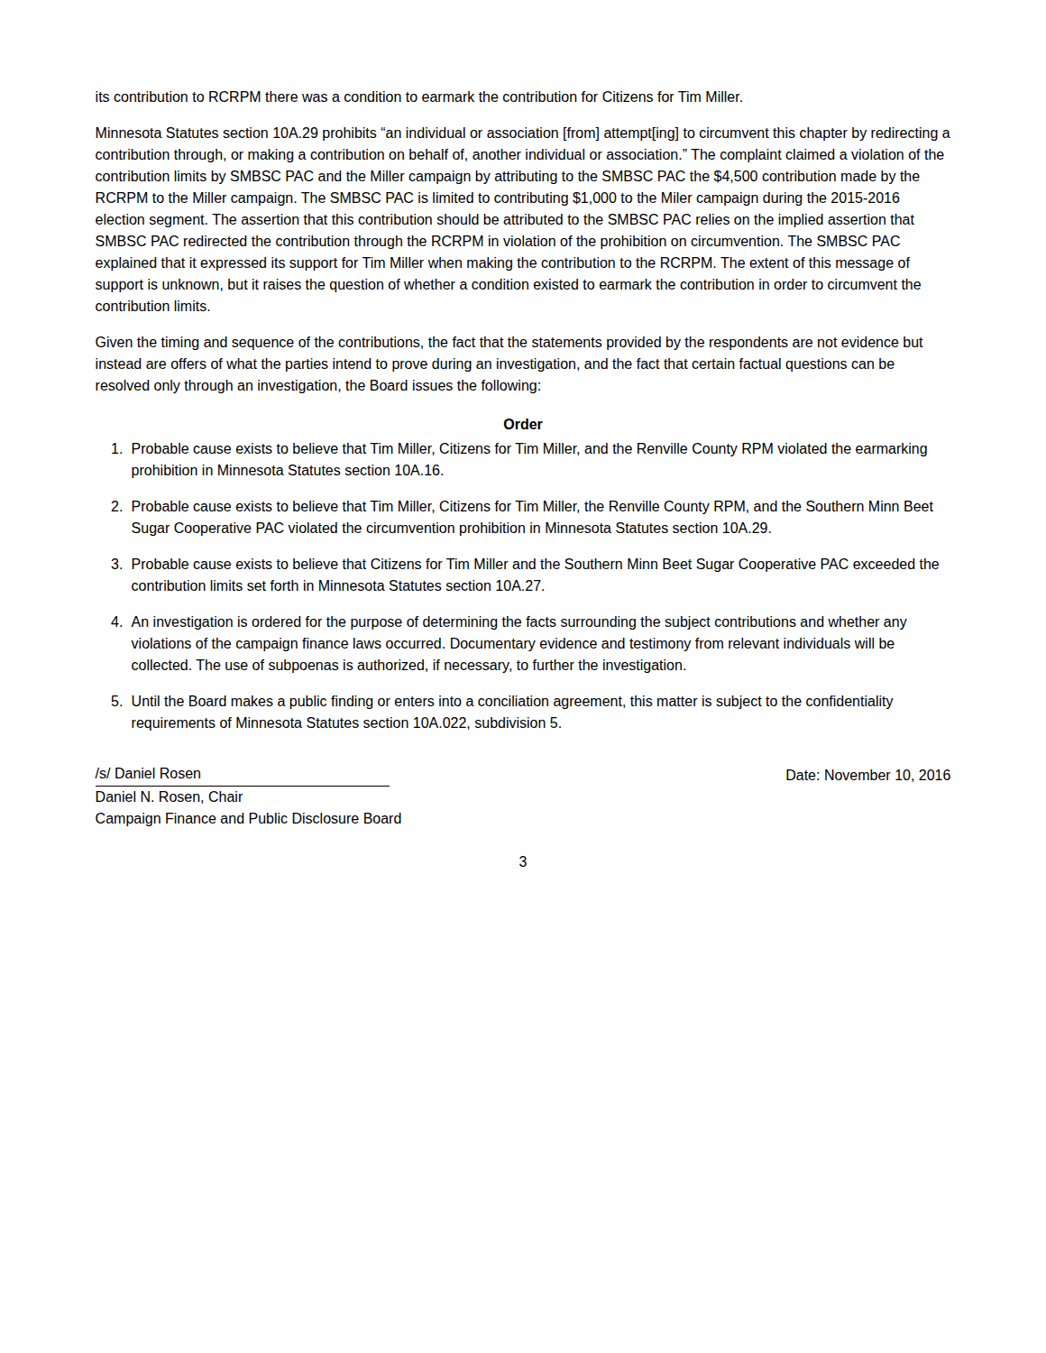its contribution to RCRPM there was a condition to earmark the contribution for Citizens for Tim Miller.
Minnesota Statutes section 10A.29 prohibits “an individual or association [from] attempt[ing] to circumvent this chapter by redirecting a contribution through, or making a contribution on behalf of, another individual or association.” The complaint claimed a violation of the contribution limits by SMBSC PAC and the Miller campaign by attributing to the SMBSC PAC the $4,500 contribution made by the RCRPM to the Miller campaign. The SMBSC PAC is limited to contributing $1,000 to the Miler campaign during the 2015-2016 election segment. The assertion that this contribution should be attributed to the SMBSC PAC relies on the implied assertion that SMBSC PAC redirected the contribution through the RCRPM in violation of the prohibition on circumvention. The SMBSC PAC explained that it expressed its support for Tim Miller when making the contribution to the RCRPM. The extent of this message of support is unknown, but it raises the question of whether a condition existed to earmark the contribution in order to circumvent the contribution limits.
Given the timing and sequence of the contributions, the fact that the statements provided by the respondents are not evidence but instead are offers of what the parties intend to prove during an investigation, and the fact that certain factual questions can be resolved only through an investigation, the Board issues the following:
Order
Probable cause exists to believe that Tim Miller, Citizens for Tim Miller, and the Renville County RPM violated the earmarking prohibition in Minnesota Statutes section 10A.16.
Probable cause exists to believe that Tim Miller, Citizens for Tim Miller, the Renville County RPM, and the Southern Minn Beet Sugar Cooperative PAC violated the circumvention prohibition in Minnesota Statutes section 10A.29.
Probable cause exists to believe that Citizens for Tim Miller and the Southern Minn Beet Sugar Cooperative PAC exceeded the contribution limits set forth in Minnesota Statutes section 10A.27.
An investigation is ordered for the purpose of determining the facts surrounding the subject contributions and whether any violations of the campaign finance laws occurred. Documentary evidence and testimony from relevant individuals will be collected. The use of subpoenas is authorized, if necessary, to further the investigation.
Until the Board makes a public finding or enters into a conciliation agreement, this matter is subject to the confidentiality requirements of Minnesota Statutes section 10A.022, subdivision 5.
/s/ Daniel Rosen Date: November 10, 2016
Daniel N. Rosen, Chair
Campaign Finance and Public Disclosure Board
3